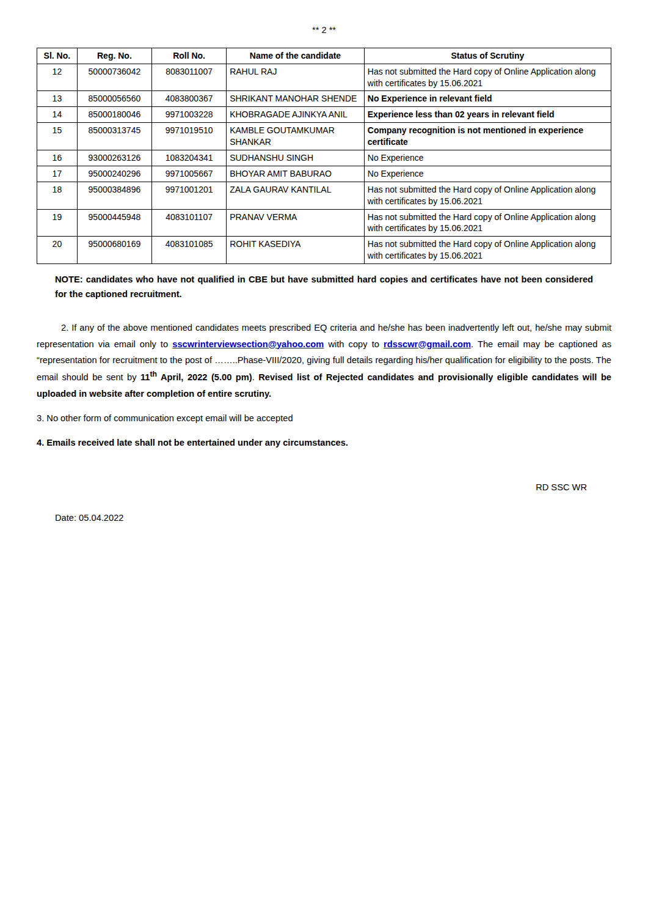** 2 **
| Sl. No. | Reg. No. | Roll No. | Name of the candidate | Status of Scrutiny |
| --- | --- | --- | --- | --- |
| 12 | 50000736042 | 8083011007 | RAHUL RAJ | Has not submitted the Hard copy of Online Application along with certificates by 15.06.2021 |
| 13 | 85000056560 | 4083800367 | SHRIKANT MANOHAR SHENDE | No Experience in relevant field |
| 14 | 85000180046 | 9971003228 | KHOBRAGADE AJINKYA ANIL | Experience less than 02 years in relevant field |
| 15 | 85000313745 | 9971019510 | KAMBLE GOUTAMKUMAR SHANKAR | Company recognition is not mentioned in experience certificate |
| 16 | 93000263126 | 1083204341 | SUDHANSHU SINGH | No Experience |
| 17 | 95000240296 | 9971005667 | BHOYAR AMIT BABURAO | No Experience |
| 18 | 95000384896 | 9971001201 | ZALA GAURAV KANTILAL | Has not submitted the Hard copy of Online Application along with certificates by 15.06.2021 |
| 19 | 95000445948 | 4083101107 | PRANAV VERMA | Has not submitted the Hard copy of Online Application along with certificates by 15.06.2021 |
| 20 | 95000680169 | 4083101085 | ROHIT KASEDIYA | Has not submitted the Hard copy of Online Application along with certificates by 15.06.2021 |
NOTE: candidates who have not qualified in CBE but have submitted hard copies and certificates have not been considered for the captioned recruitment.
2. If any of the above mentioned candidates meets prescribed EQ criteria and he/she has been inadvertently left out, he/she may submit representation via email only to sscwrinterviewsection@yahoo.com with copy to rdsscwr@gmail.com. The email may be captioned as “representation for recruitment to the post of ……..Phase-VIII/2020, giving full details regarding his/her qualification for eligibility to the posts. The email should be sent by 11th April, 2022 (5.00 pm). Revised list of Rejected candidates and provisionally eligible candidates will be uploaded in website after completion of entire scrutiny.
3. No other form of communication except email will be accepted
4. Emails received late shall not be entertained under any circumstances.
RD SSC WR
Date: 05.04.2022